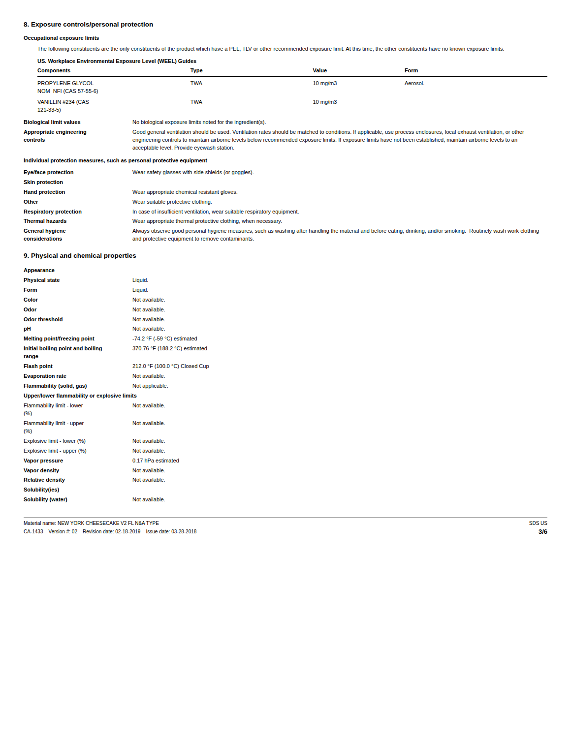8. Exposure controls/personal protection
Occupational exposure limits
The following constituents are the only constituents of the product which have a PEL, TLV or other recommended exposure limit. At this time, the other constituents have no known exposure limits.
US. Workplace Environmental Exposure Level (WEEL) Guides
| Components | Type | Value | Form |
| --- | --- | --- | --- |
| PROPYLENE GLYCOL NOM NFI (CAS 57-55-6) | TWA | 10 mg/m3 | Aerosol. |
| VANILLIN #234 (CAS 121-33-5) | TWA | 10 mg/m3 | |
| Biological limit values | No biological exposure limits noted for the ingredient(s). |
| Appropriate engineering controls | Good general ventilation should be used. Ventilation rates should be matched to conditions. If applicable, use process enclosures, local exhaust ventilation, or other engineering controls to maintain airborne levels below recommended exposure limits. If exposure limits have not been established, maintain airborne levels to an acceptable level. Provide eyewash station. |
Individual protection measures, such as personal protective equipment
| Eye/face protection | Wear safety glasses with side shields (or goggles). |
| Skin protection |
| Hand protection | Wear appropriate chemical resistant gloves. |
| Other | Wear suitable protective clothing. |
| Respiratory protection | In case of insufficient ventilation, wear suitable respiratory equipment. |
| Thermal hazards | Wear appropriate thermal protective clothing, when necessary. |
| General hygiene considerations | Always observe good personal hygiene measures, such as washing after handling the material and before eating, drinking, and/or smoking. Routinely wash work clothing and protective equipment to remove contaminants. |
9. Physical and chemical properties
| Appearance |
| Physical state | Liquid. |
| Form | Liquid. |
| Color | Not available. |
| Odor | Not available. |
| Odor threshold | Not available. |
| pH | Not available. |
| Melting point/freezing point | -74.2 °F (-59 °C) estimated |
| Initial boiling point and boiling range | 370.76 °F (188.2 °C) estimated |
| Flash point | 212.0 °F (100.0 °C) Closed Cup |
| Evaporation rate | Not available. |
| Flammability (solid, gas) | Not applicable. |
| Upper/lower flammability or explosive limits |
| Flammability limit - lower (%) | Not available. |
| Flammability limit - upper (%) | Not available. |
| Explosive limit - lower (%) | Not available. |
| Explosive limit - upper (%) | Not available. |
| Vapor pressure | 0.17 hPa estimated |
| Vapor density | Not available. |
| Relative density | Not available. |
| Solubility(ies) |
| Solubility (water) | Not available. |
Material name: NEW YORK CHEESECAKE V2 FL N&A TYPE
CA-1433 Version #: 02 Revision date: 02-18-2019 Issue date: 03-28-2018
SDS US
3/6